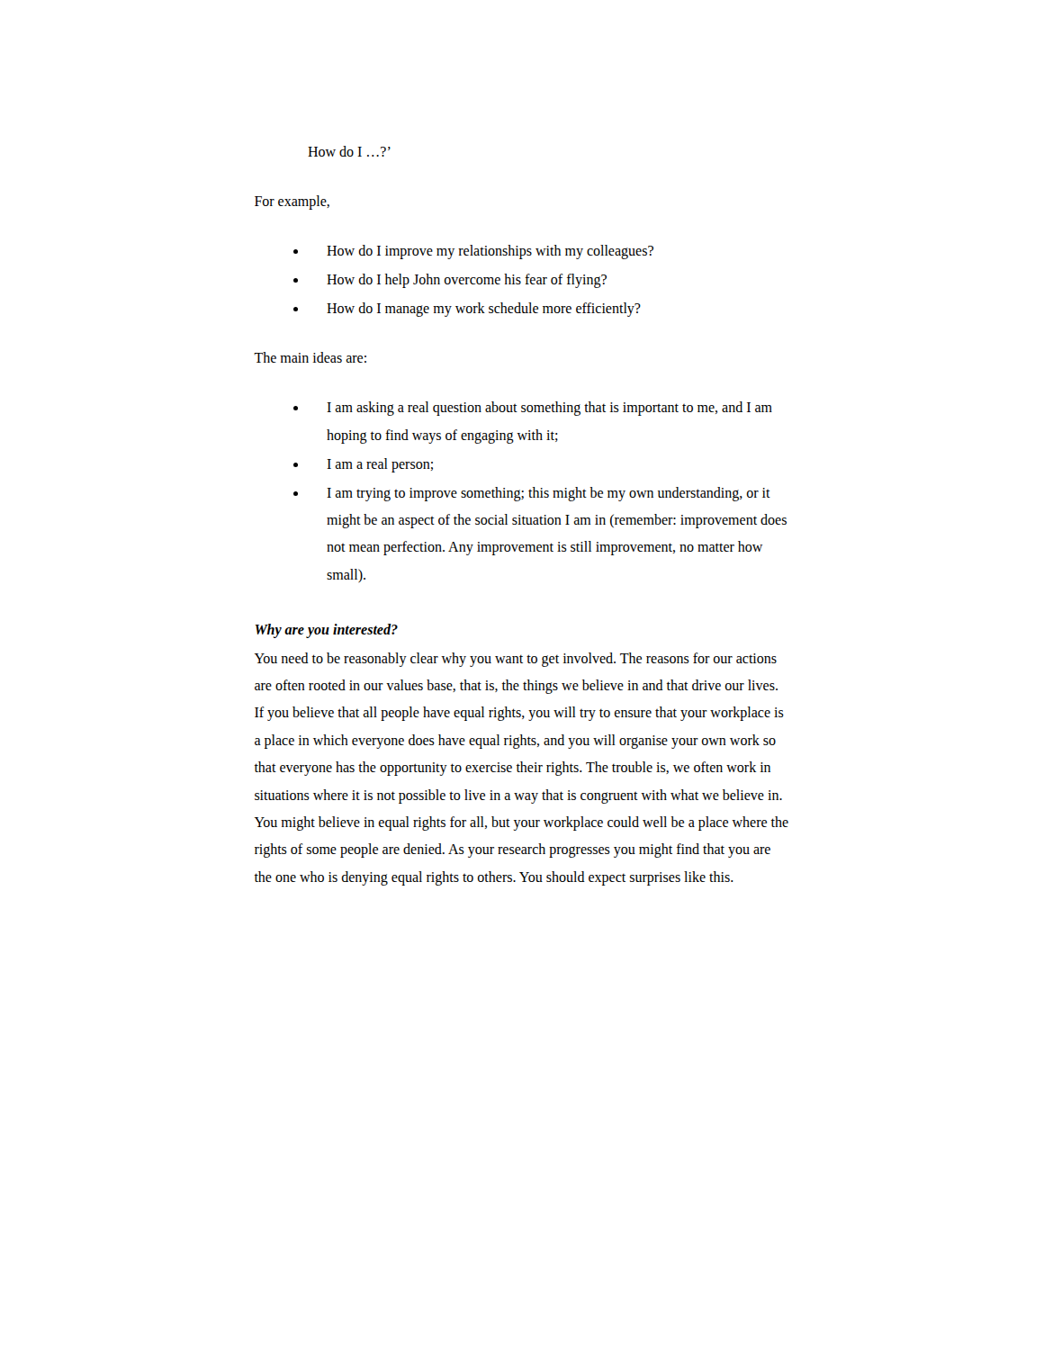How do I …?’
For example,
How do I improve my relationships with my colleagues?
How do I help John overcome his fear of flying?
How do I manage my work schedule more efficiently?
The main ideas are:
I am asking a real question about something that is important to me, and I am hoping to find ways of engaging with it;
I am a real person;
I am trying to improve something; this might be my own understanding, or it might be an aspect of the social situation I am in (remember: improvement does not mean perfection. Any improvement is still improvement, no matter how small).
Why are you interested?
You need to be reasonably clear why you want to get involved. The reasons for our actions are often rooted in our values base, that is, the things we believe in and that drive our lives. If you believe that all people have equal rights, you will try to ensure that your workplace is a place in which everyone does have equal rights, and you will organise your own work so that everyone has the opportunity to exercise their rights. The trouble is, we often work in situations where it is not possible to live in a way that is congruent with what we believe in. You might believe in equal rights for all, but your workplace could well be a place where the rights of some people are denied. As your research progresses you might find that you are the one who is denying equal rights to others. You should expect surprises like this.